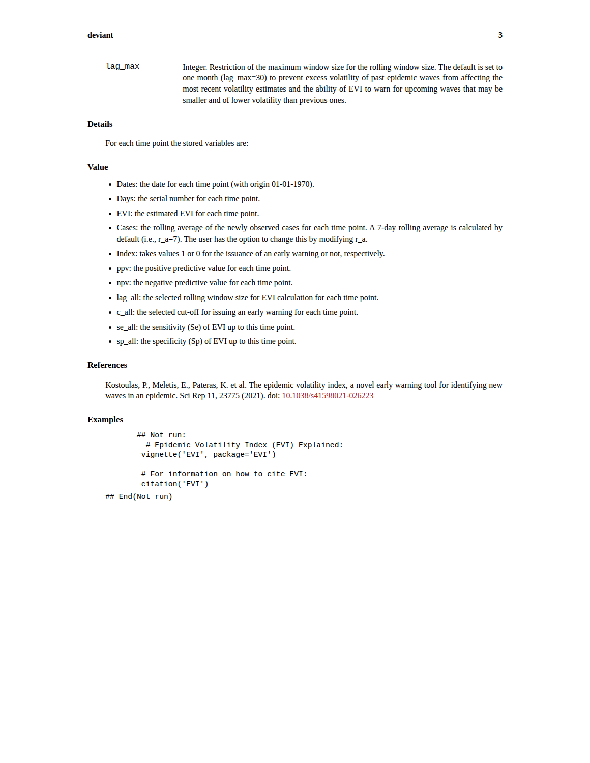deviant 3
lag_max
Integer. Restriction of the maximum window size for the rolling window size. The default is set to one month (lag_max=30) to prevent excess volatility of past epidemic waves from affecting the most recent volatility estimates and the ability of EVI to warn for upcoming waves that may be smaller and of lower volatility than previous ones.
Details
For each time point the stored variables are:
Value
Dates: the date for each time point (with origin 01-01-1970).
Days: the serial number for each time point.
EVI: the estimated EVI for each time point.
Cases: the rolling average of the newly observed cases for each time point. A 7-day rolling average is calculated by default (i.e., r_a=7). The user has the option to change this by modifying r_a.
Index: takes values 1 or 0 for the issuance of an early warning or not, respectively.
ppv: the positive predictive value for each time point.
npv: the negative predictive value for each time point.
lag_all: the selected rolling window size for EVI calculation for each time point.
c_all: the selected cut-off for issuing an early warning for each time point.
se_all: the sensitivity (Se) of EVI up to this time point.
sp_all: the specificity (Sp) of EVI up to this time point.
References
Kostoulas, P., Meletis, E., Pateras, K. et al. The epidemic volatility index, a novel early warning tool for identifying new waves in an epidemic. Sci Rep 11, 23775 (2021). doi: 10.1038/s41598021-026223
Examples
## Not run:
  # Epidemic Volatility Index (EVI) Explained:
 vignette('EVI', package='EVI')

 # For information on how to cite EVI:
 citation('EVI')
## End(Not run)